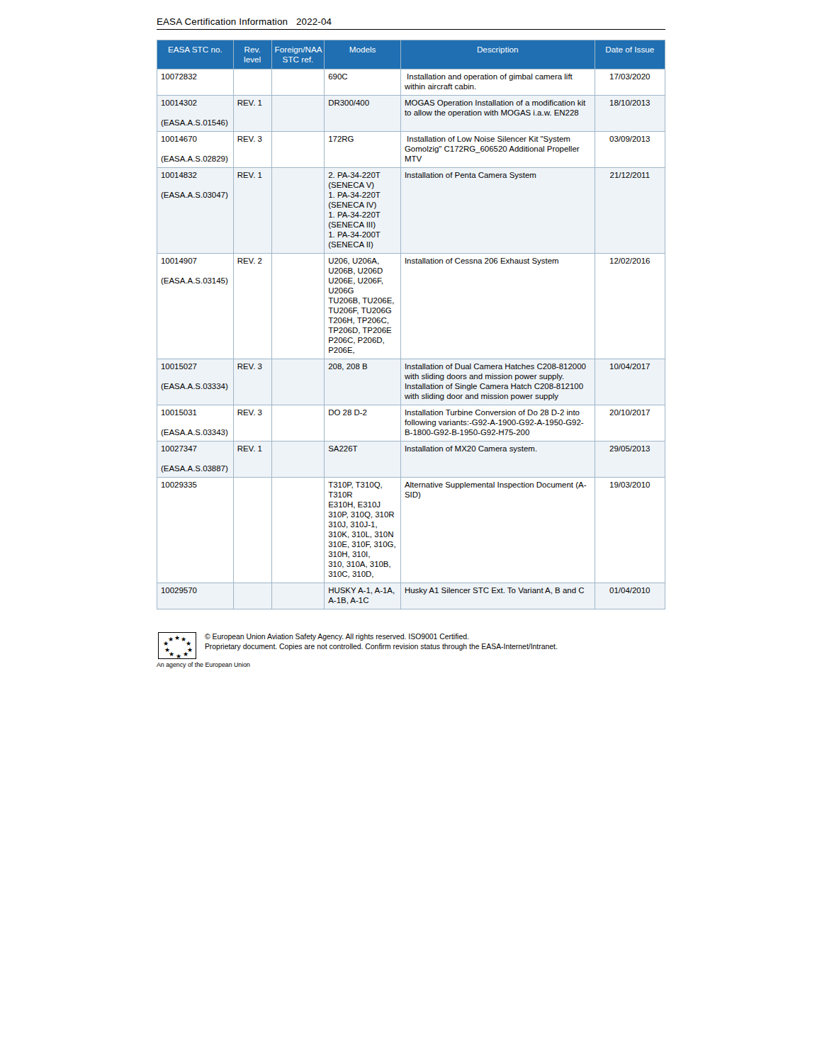EASA Certification Information 2022-04
| EASA STC no. | Rev. level | Foreign/NAA STC ref. | Models | Description | Date of Issue |
| --- | --- | --- | --- | --- | --- |
| 10072832 | | | 690C | Installation and operation of gimbal camera lift within aircraft cabin. | 17/03/2020 |
| 10014302 (EASA.A.S.01546) | REV. 1 | | DR300/400 | MOGAS Operation Installation of a modification kit to allow the operation with MOGAS i.a.w. EN228 | 18/10/2013 |
| 10014670 (EASA.A.S.02829) | REV. 3 | | 172RG | Installation of Low Noise Silencer Kit "System Gomolzig" C172RG_606520 Additional Propeller MTV | 03/09/2013 |
| 10014832 (EASA.A.S.03047) | REV. 1 | | 2. PA-34-220T (SENECA V) 1. PA-34-220T (SENECA IV) 1. PA-34-220T (SENECA III) 1. PA-34-200T (SENECA II) | Installation of Penta Camera System | 21/12/2011 |
| 10014907 (EASA.A.S.03145) | REV. 2 | | U206, U206A, U206B, U206D U206E, U206F, U206G TU206B, TU206E, TU206F, TU206G T206H, TP206C, TP206D, TP206E P206C, P206D, P206E, | Installation of Cessna 206 Exhaust System | 12/02/2016 |
| 10015027 (EASA.A.S.03334) | REV. 3 | | 208, 208 B | Installation of Dual Camera Hatches C208-812000 with sliding doors and mission power supply. Installation of Single Camera Hatch C208-812100 with sliding door and mission power supply | 10/04/2017 |
| 10015031 (EASA.A.S.03343) | REV. 3 | | DO 28 D-2 | Installation Turbine Conversion of Do 28 D-2 into following variants:-G92-A-1900-G92-A-1950-G92-B-1800-G92-B-1950-G92-H75-200 | 20/10/2017 |
| 10027347 (EASA.A.S.03887) | REV. 1 | | SA226T | Installation of MX20 Camera system. | 29/05/2013 |
| 10029335 | | | T310P, T310Q, T310R E310H, E310J 310P, 310Q, 310R 310J, 310J-1, 310K, 310L, 310N 310E, 310F, 310G, 310H, 310I, 310, 310A, 310B, 310C, 310D, | Alternative Supplemental Inspection Document (A-SID) | 19/03/2010 |
| 10029570 | | | HUSKY A-1, A-1A, A-1B, A-1C | Husky A1 Silencer STC Ext. To Variant A, B and C | 01/04/2010 |
★ ★ ★ ★ ★ ★ ★ ★ ★ ★
An agency of the European Union
© European Union Aviation Safety Agency. All rights reserved. ISO9001 Certified.
Proprietary document. Copies are not controlled. Confirm revision status through the EASA-Internet/Intranet.